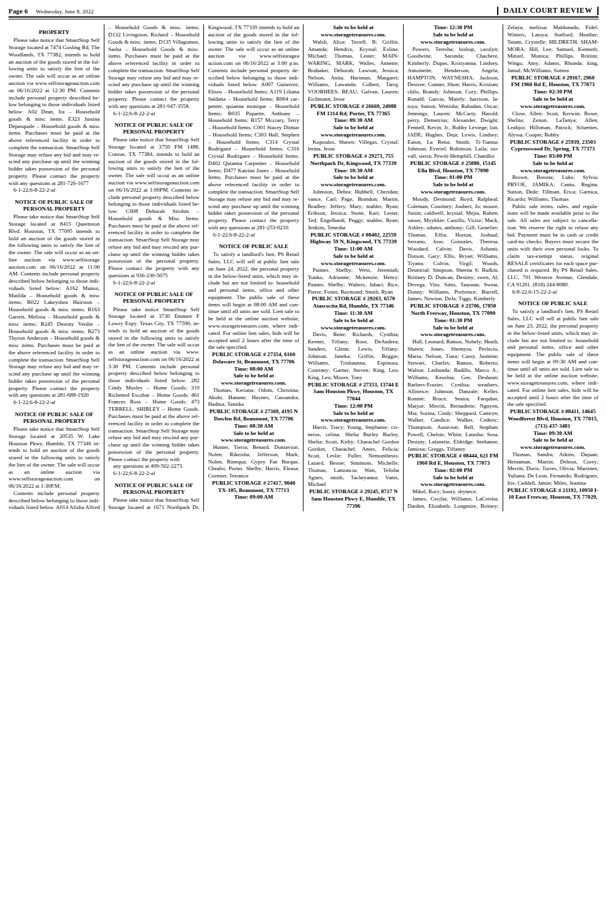Page 6 Wednesday, June 8, 2022
DAILY COURT REVIEW
PROPERTY
Please take notice that SmartStop Self Storage located at 7474 Gosling Rd, The Woodlands, TX 77382, intends to hold an auction of the goods stored in the following units to satisfy the lien of the owner. The sale will occur as an online auction via www.selfstorageauction.com on 06/16/2022 at 12:30 PM. Contents include personal property described below belonging to those individuals listed below: A02 Dean, Ira – Household goods & misc items. E323 Justina Depasquale – Household goods & misc items. Purchases must be paid at the above referenced facility in order to complete the transaction. SmartStop Self Storage may refuse any bid and may rescind any purchase up until the winning bidder takes possession of the personal property. Please contact the property with any questions at 281-726-1677
6-1-22;6-8-22-2-af
NOTICE OF PUBLIC SALE OF PERSONAL PROPERTY
Please take notice that SmartStop Self Storage located at 8415 Queenston Blvd. Houston, TX 77095 intends to hold an auction of the goods stored in the following units to satisfy the lien of the owner. The sale will occur as an online auction via www.selfstorage auction.com on 06/16/2022 at 11:00 AM. Contents include personal property described below belonging to those individuals listed below: A162 Munoz, Matilda – Household goods & misc items; B022 Lakeyshea Hairston – Household goods & misc items; B163 Garrett, Melissa – Household goods & misc items; B245 Destiny Verdin – Household goods & misc items; B273 Thyron Anderson – Household goods & misc items. Purchases must be paid at the above referenced facility in order to complete the transaction. SmartStop Self Storage may refuse any bid and may rescind any purchase up until the winning bidder takes possession of the personal property. Please contact the property with any questions at 281-688-1920
6-1-22;6-8-22-2-af
NOTICE OF PUBLIC SALE OF PERSONAL PROPERTY
Please take notice that SmartStop Self Storage located at 20535 W. Lake Houston Pkwy, Humble, TX 77346 intends to hold an auction of the goods stored in the following units to satisfy the lien of the owner. The sale will occur as an online auction via www.selfstorageauction.com on 06/16/2022 at 1:30P.M.
Contents include personal property described below belonging to those individuals listed below. A014 Alisha Alfred – Household Goods & misc. items; D132 Livingston, Richard – Household Goods & misc. items; D135 Villagomez, Sasha – Household Goods & misc. items. Purchases must be paid at the above referenced facility in order to complete the transaction. SmartStop Self Storage may refuse any bid and may rescind any purchase up until the winning bidder takes possession of the personal property. Please contact the property with any questions at 281-947-3558.
6-1-22;6-8-22-2-af
NOTICE OF PUBLIC SALE OF PERSONAL PROPERTY
Please take notice that SmartStop Self Storage located at 3750 FM 1488, Conroe, TX 77384, intends to hold an auction of the goods stored in the following units to satisfy the lien of the owner. The sale will occur as an online auction via www.selfstorageauction.com on 06/16/2022 at 1:00PM. Contents include personal property described below belonging to those individuals listed below: C008 Deborah Strohm – Household goods & Misc Items. Purchases must be paid at the above referenced facility in order to complete the transaction. SmartStop Self Storage may refuse any bid and may rescind any purchase up until the winning bidder takes possession of the personal property. Please contact the property with any questions at 936-230-5075
6-1-22;6-8-22-2-af
NOTICE OF PUBLIC SALE OF PERSONAL PROPERTY
Please take notice SmartStop Self Storage located at 3730 Emmett F Lowry Expy. Texas City, TX 77590, intends to hold an auction of the goods stored in the following units to satisfy the lien of the owner. The sale will occur as an online auction via www. selfstorageauction.com on 06/16/2022 at 3:30 PM. Contents include personal property described below belonging to those individuals listed below. 282 Cindy Mosley – Home Goods; 310 Richened Escobar – Home Goods; 461 Frances Ross – Home Goods; 473 TERRELL, SHIRLEY – Home Goods. Purchases must be paid at the above referenced facility in order to complete the transaction. SmartStop Self Storage may refuse any bid and may rescind any purchase up until the winning bidder takes possession of the personal property. Please contact the property with
any questions at 409-502-2273.
6-1-22;6-8-22-2-af
NOTICE OF PUBLIC SALE OF PERSONAL PROPERTY
Please take notice that SmartStop Self Storage located at 1671 Northpark Dr, Kingwood, TX 77339 intends to hold an auction of the goods stored in the following units to satisfy the lien of the owner. The sale will occur as an online auction via www.selfstoragea uction.com on 06/16/2022 at 3:00 p.m. Contents include personal property described below belonging to those individuals listed below. A007 Gutierrez, Eliseo – Household Items; A119 Liliana Saldana – Household Items; B004 carpenter, quianna monique – Household Items; B035 Piquette, Anthony – Household Items; B157 Mccrary, Terry – Household Items; C001 Stacey Ditmar – Household Items; C303 Hall, Stephen – Household Items; C314 Crystal Rodriguez – Household Items; C316 Crystal Rodriguez – Household Items; D402 Quianna Carpenter – Household Items; D477 Katrina Jones – Household Items. Purchases must be paid at the above referenced facility in order to complete the transaction. SmartStop Self Storage may refuse any bid and may rescind any purchase up until the winning bidder takes possession of the personal property. Please contact the property with any questions at 281-253-0210.
6-1-22;6-8-22-2-af
NOTICE OF PUBLIC SALE
To satisfy a landlord's lien, PS Retail Sales, LLC will sell at public lien sale on June 24, 2022, the personal property in the below-listed units, which may include but are not limited to: household and personal items, office and other equipment. The public sale of these items will begin at 08:00 AM and continue until all units are sold. Lien sale to be held at the online auction website, www.storagetreasures.com, where indicated. For online lien sales, bids will be accepted until 2 hours after the time of the sale specified.
PUBLIC STORAGE # 27354, 6160 Delaware St, Beaumont, TX 77706
Time: 08:00 AM
Sale to be held at www.storagetreasures.com.
Thomas, Keriana; Odom, Christina; Akobi, Hanane; Haynes, Cassandra; Hadnot, Tamika
PUBLIC STORAGE # 27369, 4195 N Dowlen Rd, Beaumont, TX 77706
Time: 08:30 AM
Sale to be held at www.storagetreasures.com.
Hunter, Tierra; Benard, Dontavion; Nolen, Rikeisha; Jefferson, Mark; Nolen, Rinequa; Gypsy Fae Borque, Chealsi; Porter, Shelby; Harris, Eleasa; Cormier, Terrance
PUBLIC STORAGE # 27417, 9040 TX-105, Beaumont, TX 77713
Time: 09:00 AM
Sale to be held at www.storagetreasures.com.
Walsh, Alice; Terrell, B; Griffin, Amanda; Hendrix, Krystal; Exline, Michael; Thomas, Lester; MAIN-WARING, MARK; Walles, Annette; Brubaker, Deborah; Lawson, Jessica; Nelson, Anita; Hartman, Margaret; Williams, Lawanda; Colbert, Tariq; VOORHEES, BEAU; Galvan, Lauren; Eichmann, Jesse
PUBLIC STORAGE # 26669, 24988 FM 1314 Rd, Porter, TX 77365
Time: 09:30 AM
Sale to be held at www.storagetreasures.com.
Kopoulos, Shawn; Villegas, Crystal; lerma, Jesus
PUBLIC STORAGE # 29273, 755 Northpark Dr, Kingwood, TX 77339
Time: 10:30 AM
Sale to be held at www.storagetreasures.com.
Johnston, Debra; Hubbell, Cheridan; vance, Carl; Page, Brandon; Martin, Bradley; Jeffery, Mary; mahler, Ryan; Erikson, Jessica; Stone, Kari; Lester, Ted; Engelhardt, Peggy; mahler, Ryan; Jenkins, Tenesha
PUBLIC STORAGE # 08402, 22559 Highway 59 N, Kingwood, TX 77339
Time: 11:00 AM
Sale to be held at www.storagetreasures.com.
Painter, Shelby; West, Jeremiah; Yonko, Adrianne; Mckenzie, Henry; Painter, Shelby; Walters, Jabari; Rice, Pierre; Foster, Raymond; Smith, Ryan
PUBLIC STORAGE # 29263, 6570 Atascocita Rd, Humble, TX 77346
Time: 11:30 AM
Sale to be held at www.storagetreasures.com.
Davis, Rene; Richards, Cynthia; Keener, Tiffany; Rose, DeAndrea; Sanders, Glenn; Lewis, Tiffany; Johnson, Janeka; Griffin, Reggie; Williams, Trishaunna; Espinoza, Courtney; Garner, Steven; King, Leo; King, Leo; Moore, Tony
PUBLIC STORAGE # 27353, 13744 E Sam Houston Pkwy, Houston, TX 77044
Time: 12:00 PM
Sale to be held at www.storagetreasures.com.
Harris, Tracy; Young, Stephanie; cisneros, celina; Shelia Burley Burley, Shelia; Scott, Kirby; Charachel Gordon Gordon, Charachel; Ames, Felicia; Scott, Leslie; Fuller, Nemonthesis; Lazard, Bessie; Simmons, Michelle; Thomas, Lamoncia; Watt, Telisha Agnes; smith, Tacheyanna; Vanis, Michael
PUBLIC STORAGE # 29245, 8717 N Sam Houston Pkwy E, Humble, TX 77396
Time: 12:30 PM
Sale to be held at www.storagetreasures.com.
Powers, Teresha; bishop, carolyn; Goodwine, Saronda; Chachere, Kimberly; Dupas, Kristyanna; Lindsey, Antoinette; Henderson, Angela; HAMPTON, WAYNESHA; Jackson, Desiree; Conner, Shon; Harris, Kristian; chilo, Brandy; Johnson, Cory; Phillips, Ronald; Garcia, Marely; harrison, latoya; Sutton, Wenisha; Rabadan, Oscar; Jennings, Lauren; McCarty, Harold; perry, Demetrius; Alexander, Dwight; Fennell, Kevin; Jr., Bobby Leviege; lott, JADE; Hughes, Deja; Lewis, Lindsey; Eaton, La Rena; Smith, Ti-Tianna; Johnson, Everiel; Robinson, Laila; stovall, sierra; Pewitt-Hemphill, Chandlor
PUBLIC STORAGE # 25880, 15145 Ella Blvd, Houston, TX 77090
Time: 01:00 PM
Sale to be held at www.storagetreasures.com.
Moody, Desmond; Boyd, Ralpheal; Coleman, Courtney; Joubert, Jo; moore, Justin; caldwell, krystal; Mejia, Ruben; sasser, Myykkie; Castillo, Victor; Mack, Ashley; odums, anthony; Gill, Genefier; Thomas, Effia; Horton, Joshual; Serrano, Jose; Gonzales, Theresa; Woodard, Calvin; Davis, Ashanti; Dotson, Gary; Ellis, Bryan; Williams, Tiyana; Colvin, Virgil; Woods, Deuntrial; Simpson, Sheena S; Bufkin, Brittney D; Duncan, Destiny; swen, Al; Devega, Vito; Sims, Tauraun; Sweat, Donny; Williams, Prefrence; Burrell, James; Newton, DeJa; Tiggs, Kimberly
PUBLIC STORAGE # 23706, 17050 North Freeway, Houston, TX 77090
Time: 01:30 PM
Sale to be held at www.storagetreasures.com.
Hall, Leonard; Ramos, Nohely; Heath, Shawn; Jones, Shemyra; Perfecto, Maria; Nelson, Tiara; Carey, Jasmine; Stewart, Charles; Ramos, Roberto; Walton, Lashunda; Badillo, Marco A.; Williams, Keoshia; Gee, Deshaun; Barbers-Frazier, Cynthia; weathers, Allineice; Johnson, Danzale; Keller, Ronnie; Bruce, Seaira; Farquhar, Marjoe; Merritt, Bernadette; Nguyen, Mia; Sorina, Cindy; Sheppard, Camryn; Walker, Candice; Walker, Cederic; Thompson, Autavion; Bell, Stephan; Powell, Chelsie; White, Latasha; Sosa, Destiny; Lafanette, Eldridge; Seebanee, Jamirea; Greggs, Tiffaney
PUBLIC STORAGE # 08444, 621 FM 1960 Rd E, Houston, TX 77073
Time: 02:00 PM
Sale to be held at www.storagetreasures.com.
Mikel, Rory; booty, shynece;
James, Cecilia; Williams, LaCresha; Darden, Elizabeth; Longmire, Britney; Zelaya, melissa; Maldonado, Fidel; Winters, Latoya; Stafford, Heather; Tatum, Crystelle; HILDRETH, SHAM-MORA; Hill, Lee; Samuel, Kenneth; Minzel, Monica; Phillips, Brittini; Wingo, Amy; Adams, Rhonda; king, Jamal; McWilliams, Sontea
PUBLIC STORAGE # 29167, 2960 FM 1960 Rd E, Houston, TX 77073
Time: 02:30 PM
Sale to be held at www.storagetreasures.com.
Close, Allen; Scott, Kerwin; Rowe, Shelita; Zenon, LaTanya; Allen, Leahjoi; Hillsman, Patrick; Sifuentes, Alyssa; Cooper, Bobby
PUBLIC STORAGE # 25939, 23503 Cypresswood Dr, Spring, TX 77373
Time: 03:00 PM
Sale to be held at www.storagetreasures.com.
Brown, Breona; Luke, Sylvia; PRYOE, JAMIKA; Cantu, Regina; Sutton, Dede; Tillman, Erica; Garnica, Ricardo; Williams, Thomas
Public sale terms, rules, and regulations will be made available prior to the sale. All sales are subject to cancellation. We reserve the right to refuse any bid. Payment must be in cash or credit card-no checks. Buyers must secure the units with their own personal locks. To claim tax-exempt status, original RESALE certificates for each space purchased is required. By PS Retail Sales, LLC, 701 Western Avenue, Glendale, CA 91201. (818) 244-8080.
6-8-22;6-15-22-2-af
NOTICE OF PUBLIC SALE
To satisfy a landlord's lien, PS Retail Sales, LLC will sell at public lien sale on June 23, 2022, the personal property in the below-listed units, which may include but are not limited to: household and personal items, office and other equipment. The public sale of these items will begin at 09:30 AM and continue until all units are sold. Lien sale to be held at the online auction website, www.storagetreasures.com, where indicated. For online lien sales, bids will be accepted until 2 hours after the time of the sale specified.
PUBLIC STORAGE # 08411, 14645 Woodforest Blvd, Houston, TX 77015, (713) 437-3481
Time: 09:30 AM
Sale to be held at www.storagetreasures.com.
Thomas, Sandra; Atkins, Dajuan; Heinaman, Martin; Deleon, Corey; Merritt, Doris; Torres, Olivia; Martinez, Yuliana; De Leon, Fernando; Rodriguez, Iris; Caddell, Jamie; Miles, Jeanina
PUBLIC STORAGE # 21192, 10950 I-10 East Freeway, Houston, TX 77029,